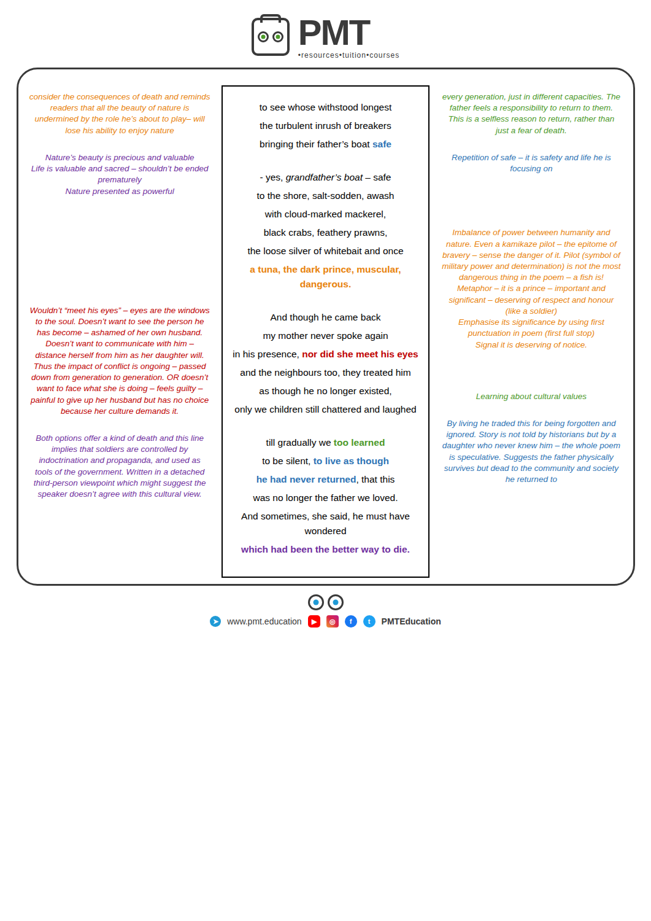PMT
•resources•tuition•courses
consider the consequences of death and reminds readers that all the beauty of nature is undermined by the role he’s about to play– will lose his ability to enjoy nature
Nature’s beauty is precious and valuable
Life is valuable and sacred – shouldn’t be ended prematurely
Nature presented as powerful
Wouldn’t “meet his eyes” – eyes are the windows to the soul. Doesn’t want to see the person he has become – ashamed of her own husband. Doesn’t want to communicate with him – distance herself from him as her daughter will. Thus the impact of conflict is ongoing – passed down from generation to generation. OR doesn’t want to face what she is doing – feels guilty – painful to give up her husband but has no choice because her culture demands it.
Both options offer a kind of death and this line implies that soldiers are controlled by indoctrination and propaganda, and used as tools of the government. Written in a detached third-person viewpoint which might suggest the speaker doesn’t agree with this cultural view.
to see whose withstood longest
the turbulent inrush of breakers
bringing their father’s boat safe
- yes, grandfather’s boat – safe
to the shore, salt-sodden, awash
with cloud-marked mackerel,
black crabs, feathery prawns,
the loose silver of whitebait and once
a tuna, the dark prince, muscular, dangerous.
And though he came back
my mother never spoke again
in his presence, nor did she meet his eyes
and the neighbours too, they treated him
as though he no longer existed,
only we children still chattered and laughed
till gradually we too learned
to be silent, to live as though
he had never returned, that this
was no longer the father we loved.
And sometimes, she said, he must have wondered
which had been the better way to die.
every generation, just in different capacities. The father feels a responsibility to return to them. This is a selfless reason to return, rather than just a fear of death.
Repetition of safe – it is safety and life he is focusing on
Imbalance of power between humanity and nature. Even a kamikaze pilot – the epitome of bravery – sense the danger of it. Pilot (symbol of military power and determination) is not the most dangerous thing in the poem – a fish is!
Metaphor – it is a prince – important and significant – deserving of respect and honour (like a soldier)
Emphasise its significance by using first punctuation in poem (first full stop)
Signal it is deserving of notice.
Learning about cultural values
By living he traded this for being forgotten and ignored. Story is not told by historians but by a daughter who never knew him – the whole poem is speculative. Suggests the father physically survives but dead to the community and society he returned to
➤ www.pmt.education ▶ ◎ f t PMTEducation